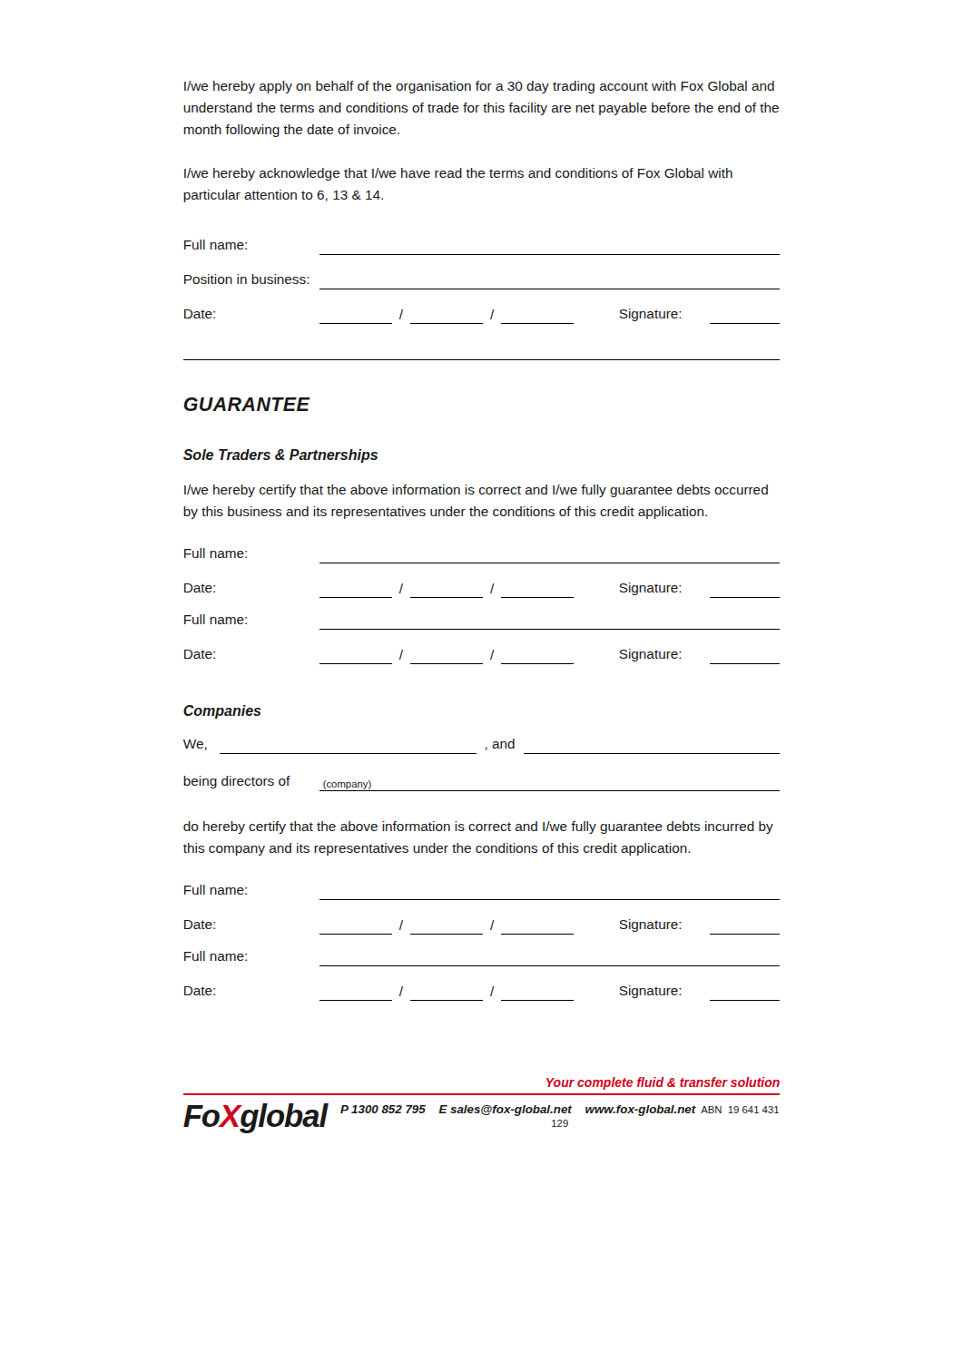I/we hereby apply on behalf of the organisation for a 30 day trading account with Fox Global and understand the terms and conditions of trade for this facility are net payable before the end of the month following the date of invoice.
I/we hereby acknowledge that I/we have read the terms and conditions of Fox Global with particular attention to 6, 13 & 14.
Full name:
Position in business:
Date:
/ /
Signature:
GUARANTEE
Sole Traders & Partnerships
I/we hereby certify that the above information is correct and I/we fully guarantee debts occurred by this business and its representatives under the conditions of this credit application.
Full name:
Date:
/ /
Signature:
Full name:
Date:
/ /
Signature:
Companies
We,
, and
being directors of
(company)
do hereby certify that the above information is correct and I/we fully guarantee debts incurred by this company and its representatives under the conditions of this credit application.
Full name:
Date:
/ /
Signature:
Full name:
Date:
/ /
Signature:
Your complete fluid & transfer solution
Fo Xglobal
P 1300 852 795 E sales@fox-global.net www.fox-global.netABN 19 641 431 129